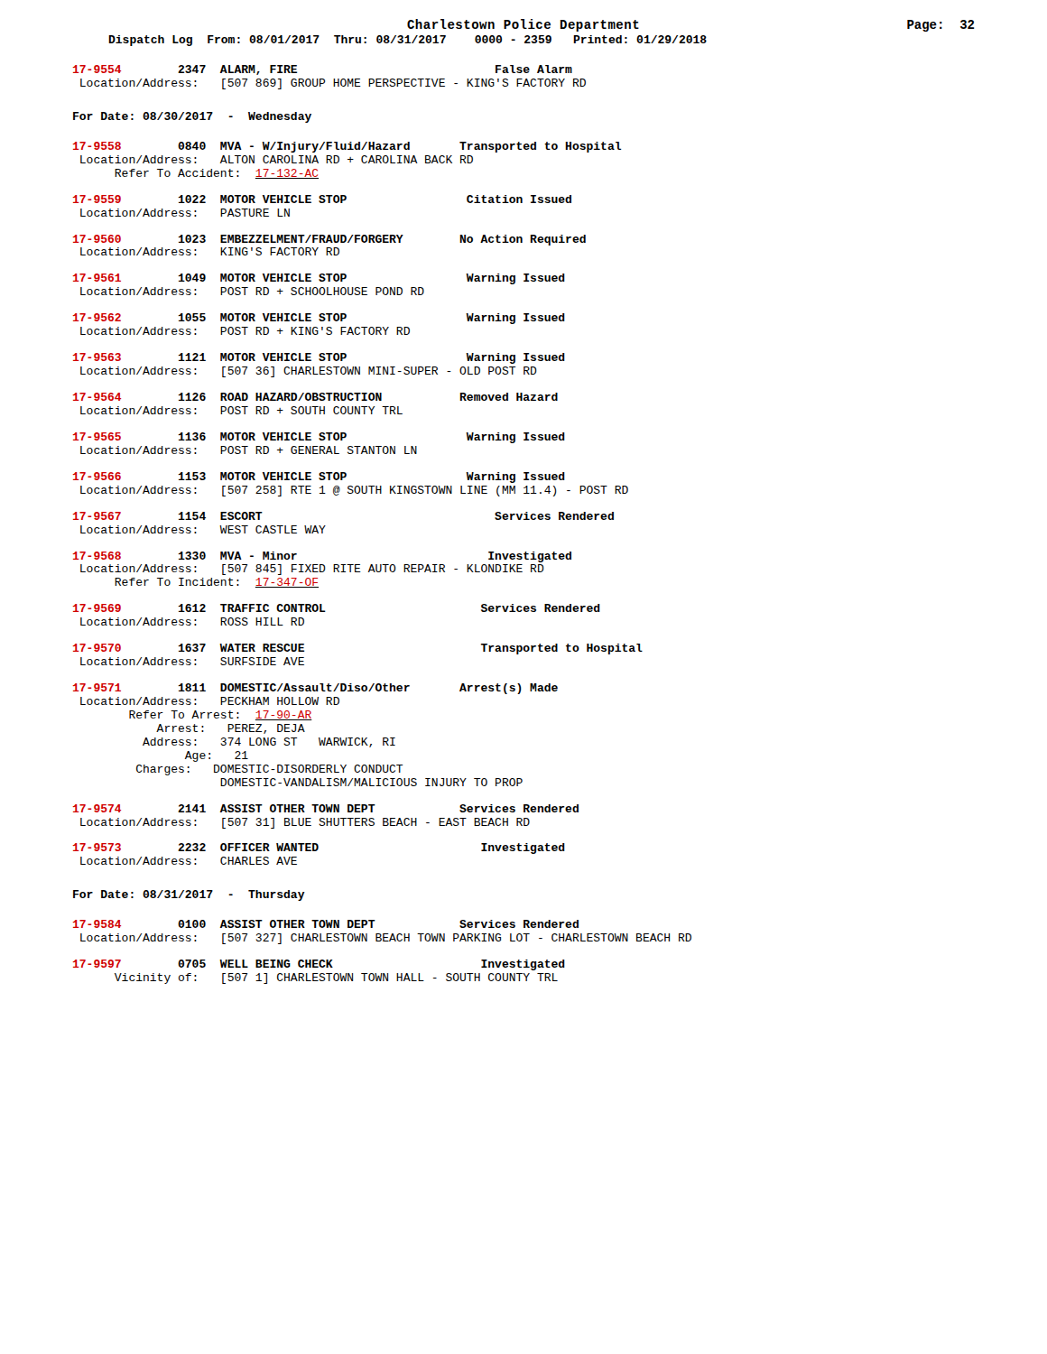Charlestown Police Department
Page: 32
Dispatch Log From: 08/01/2017 Thru: 08/31/2017 0000 - 2359 Printed: 01/29/2018
17-9554 2347 ALARM, FIRE False Alarm
Location/Address: [507 869] GROUP HOME PERSPECTIVE - KING'S FACTORY RD
For Date: 08/30/2017 - Wednesday
17-9558 0840 MVA - W/Injury/Fluid/Hazard Transported to Hospital
Location/Address: ALTON CAROLINA RD + CAROLINA BACK RD
Refer To Accident: 17-132-AC
17-9559 1022 MOTOR VEHICLE STOP Citation Issued
Location/Address: PASTURE LN
17-9560 1023 EMBEZZELMENT/FRAUD/FORGERY No Action Required
Location/Address: KING'S FACTORY RD
17-9561 1049 MOTOR VEHICLE STOP Warning Issued
Location/Address: POST RD + SCHOOLHOUSE POND RD
17-9562 1055 MOTOR VEHICLE STOP Warning Issued
Location/Address: POST RD + KING'S FACTORY RD
17-9563 1121 MOTOR VEHICLE STOP Warning Issued
Location/Address: [507 36] CHARLESTOWN MINI-SUPER - OLD POST RD
17-9564 1126 ROAD HAZARD/OBSTRUCTION Removed Hazard
Location/Address: POST RD + SOUTH COUNTY TRL
17-9565 1136 MOTOR VEHICLE STOP Warning Issued
Location/Address: POST RD + GENERAL STANTON LN
17-9566 1153 MOTOR VEHICLE STOP Warning Issued
Location/Address: [507 258] RTE 1 @ SOUTH KINGSTOWN LINE (MM 11.4) - POST RD
17-9567 1154 ESCORT Services Rendered
Location/Address: WEST CASTLE WAY
17-9568 1330 MVA - Minor Investigated
Location/Address: [507 845] FIXED RITE AUTO REPAIR - KLONDIKE RD
Refer To Incident: 17-347-OF
17-9569 1612 TRAFFIC CONTROL Services Rendered
Location/Address: ROSS HILL RD
17-9570 1637 WATER RESCUE Transported to Hospital
Location/Address: SURFSIDE AVE
17-9571 1811 DOMESTIC/Assault/Diso/Other Arrest(s) Made
Location/Address: PECKHAM HOLLOW RD
Refer To Arrest: 17-90-AR
Arrest: PEREZ, DEJA
Address: 374 LONG ST WARWICK, RI
Age: 21
Charges: DOMESTIC-DISORDERLY CONDUCT
DOMESTIC-VANDALISM/MALICIOUS INJURY TO PROP
17-9574 2141 ASSIST OTHER TOWN DEPT Services Rendered
Location/Address: [507 31] BLUE SHUTTERS BEACH - EAST BEACH RD
17-9573 2232 OFFICER WANTED Investigated
Location/Address: CHARLES AVE
For Date: 08/31/2017 - Thursday
17-9584 0100 ASSIST OTHER TOWN DEPT Services Rendered
Location/Address: [507 327] CHARLESTOWN BEACH TOWN PARKING LOT - CHARLESTOWN BEACH RD
17-9597 0705 WELL BEING CHECK Investigated
Vicinity of: [507 1] CHARLESTOWN TOWN HALL - SOUTH COUNTY TRL